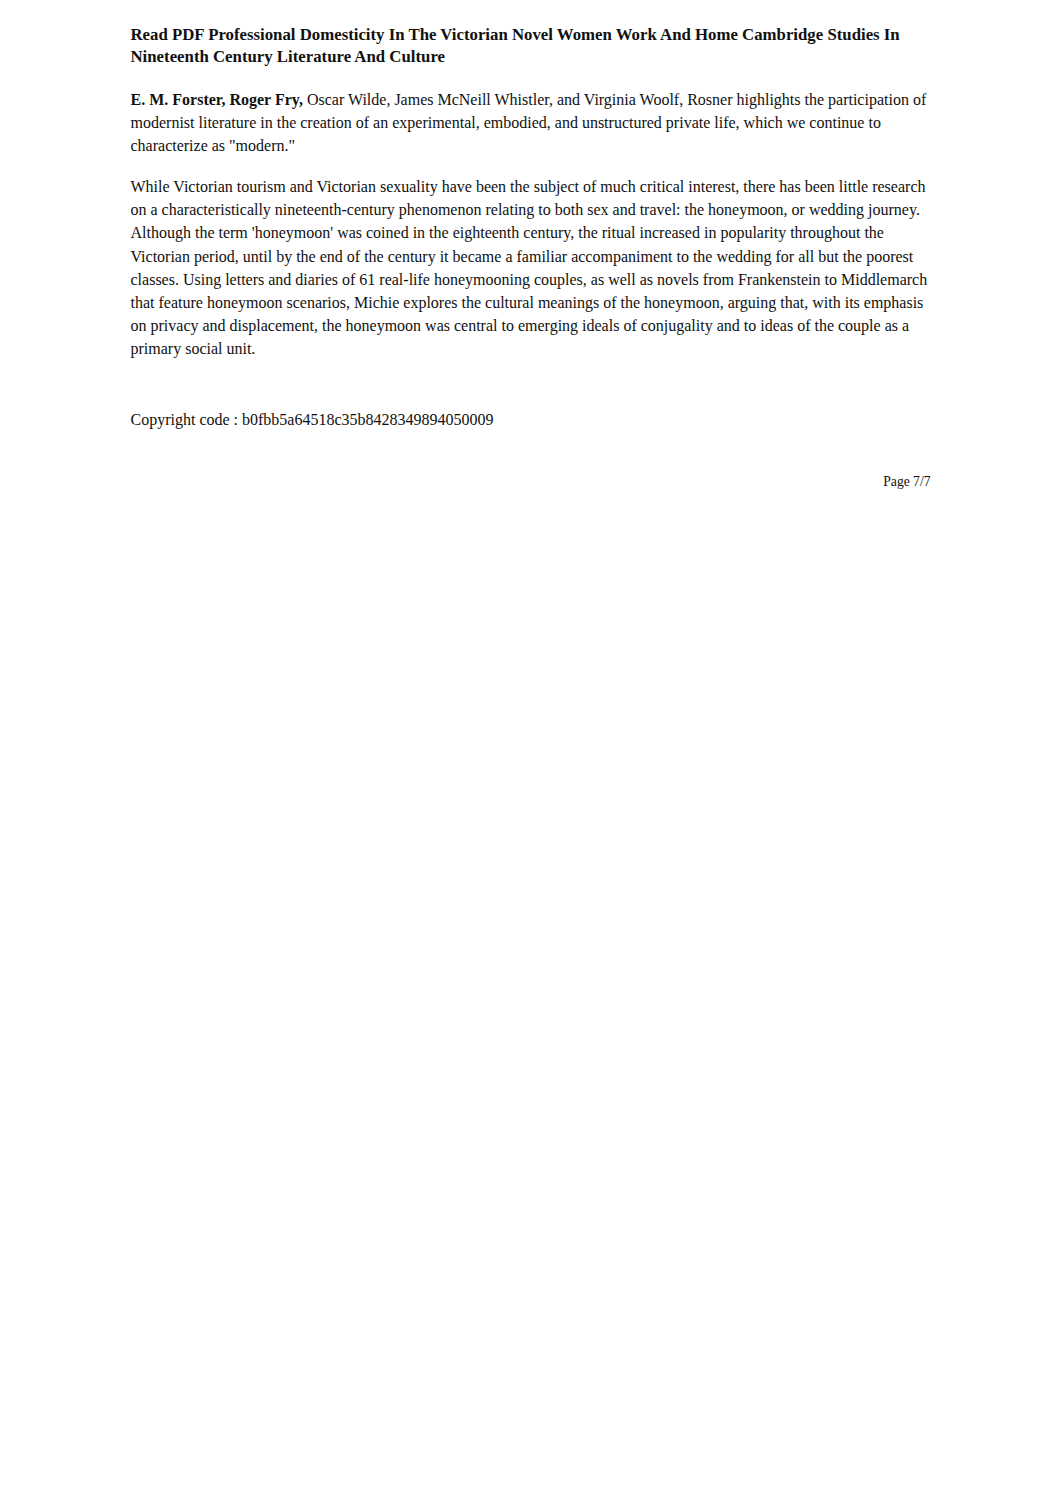Read PDF Professional Domesticity In The Victorian Novel Women Work And Home Cambridge Studies In Nineteenth Century Literature And Culture
E. M. Forster, Roger Fry, Oscar Wilde, James McNeill Whistler, and Virginia Woolf, Rosner highlights the participation of modernist literature in the creation of an experimental, embodied, and unstructured private life, which we continue to characterize as "modern."
While Victorian tourism and Victorian sexuality have been the subject of much critical interest, there has been little research on a characteristically nineteenth-century phenomenon relating to both sex and travel: the honeymoon, or wedding journey. Although the term 'honeymoon' was coined in the eighteenth century, the ritual increased in popularity throughout the Victorian period, until by the end of the century it became a familiar accompaniment to the wedding for all but the poorest classes. Using letters and diaries of 61 real-life honeymooning couples, as well as novels from Frankenstein to Middlemarch that feature honeymoon scenarios, Michie explores the cultural meanings of the honeymoon, arguing that, with its emphasis on privacy and displacement, the honeymoon was central to emerging ideals of conjugality and to ideas of the couple as a primary social unit.
Copyright code : b0fbb5a64518c35b8428349894050009
Page 7/7